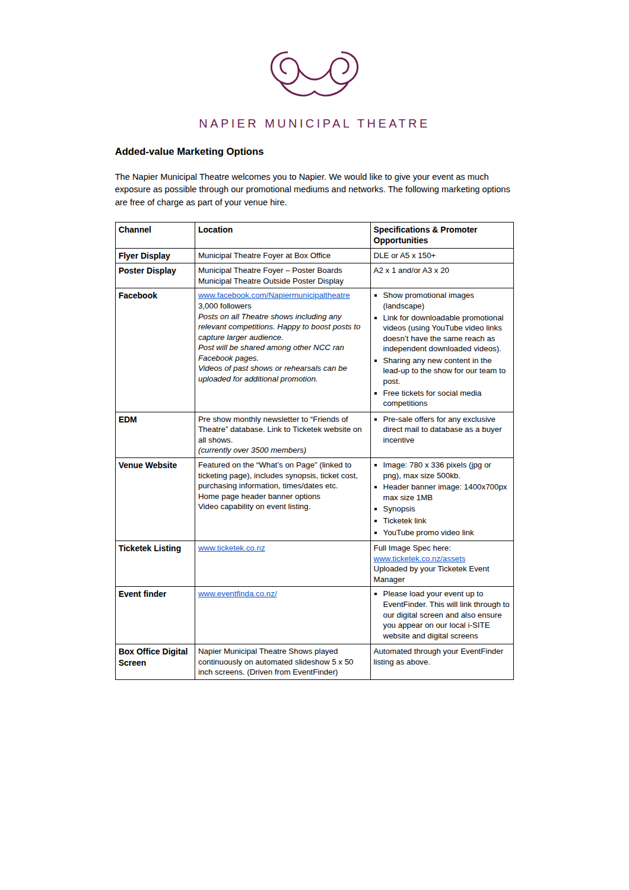NAPIER MUNICIPAL THEATRE
Added-value Marketing Options
The Napier Municipal Theatre welcomes you to Napier. We would like to give your event as much exposure as possible through our promotional mediums and networks. The following marketing options are free of charge as part of your venue hire.
| Channel | Location | Specifications & Promoter Opportunities |
| --- | --- | --- |
| Flyer Display | Municipal Theatre Foyer at Box Office | DLE or A5 x 150+ |
| Poster Display | Municipal Theatre Foyer – Poster Boards Municipal Theatre Outside Poster Display | A2 x 1 and/or A3 x 20 |
| Facebook | www.facebook.com/Napiermunicipaltheatre 3,000 followers Posts on all Theatre shows including any relevant competitions. Happy to boost posts to capture larger audience. Post will be shared among other NCC ran Facebook pages. Videos of past shows or rehearsals can be uploaded for additional promotion. | Show promotional images (landscape) Link for downloadable promotional videos (using YouTube video links doesn’t have the same reach as independent downloaded videos). Sharing any new content in the lead-up to the show for our team to post. Free tickets for social media competitions |
| EDM | Pre show monthly newsletter to “Friends of Theatre” database. Link to Ticketek website on all shows. (currently over 3500 members) | Pre-sale offers for any exclusive direct mail to database as a buyer incentive |
| Venue Website | Featured on the “What’s on Page” (linked to ticketing page), includes synopsis, ticket cost, purchasing information, times/dates etc. Home page header banner options Video capability on event listing. | Image: 780 x 336 pixels (jpg or png), max size 500kb. Header banner image: 1400x700px max size 1MB Synopsis Ticketek link YouTube promo video link |
| Ticketek Listing | www.ticketek.co.nz | Full Image Spec here: www.ticketek.co.nz/assets Uploaded by your Ticketek Event Manager |
| Event finder | www.eventfinda.co.nz/ | Please load your event up to EventFinder. This will link through to our digital screen and also ensure you appear on our local i-SITE website and digital screens |
| Box Office Digital Screen | Napier Municipal Theatre Shows played continuously on automated slideshow 5 x 50 inch screens. (Driven from EventFinder) | Automated through your EventFinder listing as above. |